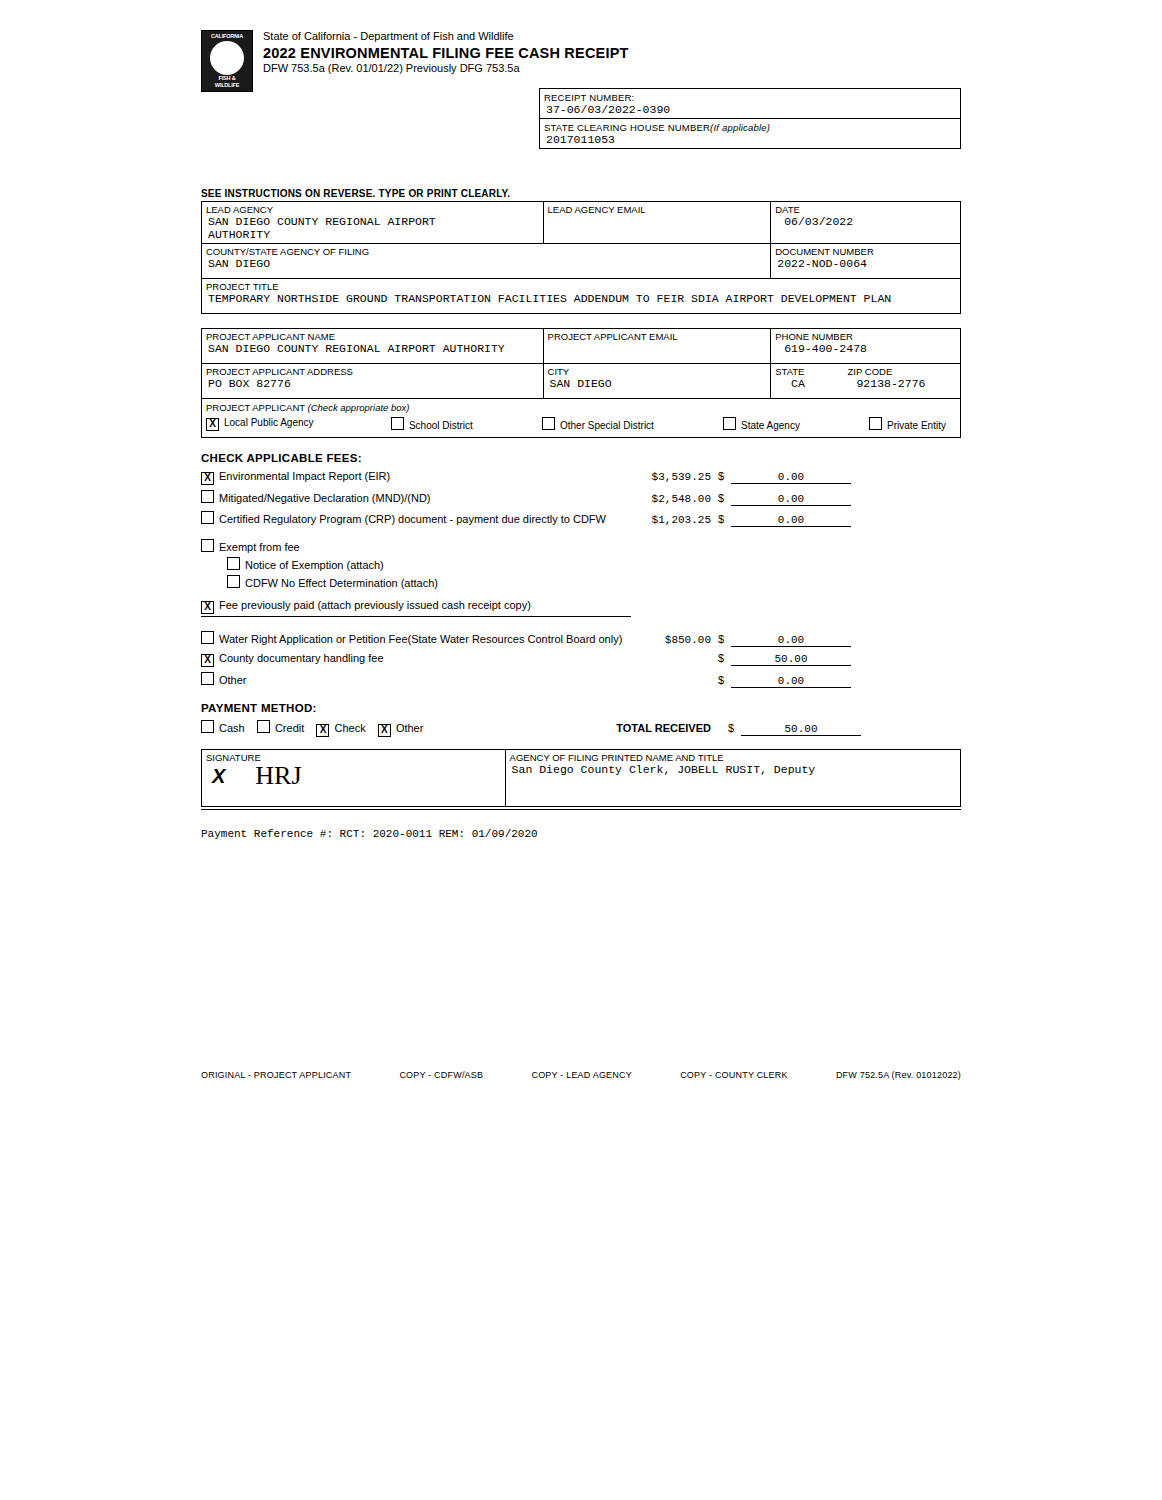CALIFORNIA
FISH &
WILDLIFE
State of California - Department of Fish and Wildlife
2022 ENVIRONMENTAL FILING FEE CASH RECEIPT
DFW 753.5a (Rev. 01/01/22) Previously DFG 753.5a
RECEIPT NUMBER:
37-06/03/2022-0390
STATE CLEARING HOUSE NUMBER(If applicable)
2017011053
SEE INSTRUCTIONS ON REVERSE. TYPE OR PRINT CLEARLY.
| LEAD AGENCY SAN DIEGO COUNTY REGIONAL AIRPORT AUTHORITY | LEAD AGENCY EMAIL | DATE 06/03/2022 |
| COUNTY/STATE AGENCY OF FILING SAN DIEGO | DOCUMENT NUMBER 2022-NOD-0064 |
| PROJECT TITLE TEMPORARY NORTHSIDE GROUND TRANSPORTATION FACILITIES ADDENDUM TO FEIR SDIA AIRPORT DEVELOPMENT PLAN |
| PROJECT APPLICANT NAME SAN DIEGO COUNTY REGIONAL AIRPORT AUTHORITY | PROJECT APPLICANT EMAIL | PHONE NUMBER 619-400-2478 |
| PROJECT APPLICANT ADDRESS PO BOX 82776 | CITY SAN DIEGO | / STATE CA / ZIP CODE 92138-2776 / |
PROJECT APPLICANT (Check appropriate box)
XLocal Public Agency School District Other Special District State Agency Private Entity
CHECK APPLICABLE FEES:
XEnvironmental Impact Report (EIR) $3,539.25 $ 0.00
Mitigated/Negative Declaration (MND)/(ND) $2,548.00 $ 0.00
Certified Regulatory Program (CRP) document - payment due directly to CDFW $1,203.25 $ 0.00
Exempt from fee
Notice of Exemption (attach)
CDFW No Effect Determination (attach)
XFee previously paid (attach previously issued cash receipt copy)
Water Right Application or Petition Fee(State Water Resources Control Board only) $850.00 $ 0.00
XCounty documentary handling fee $ 50.00
Other $ 0.00
PAYMENT METHOD:
Cash Credit XCheck XOther TOTAL RECEIVED $ 50.00
| SIGNATURE X HRJ | AGENCY OF FILING PRINTED NAME AND TITLE San Diego County Clerk, JOBELL RUSIT, Deputy |
Payment Reference #: RCT: 2020-0011 REM: 01/09/2020
ORIGINAL - PROJECT APPLICANT COPY - CDFW/ASB COPY - LEAD AGENCY COPY - COUNTY CLERK DFW 752.5A (Rev. 01012022)